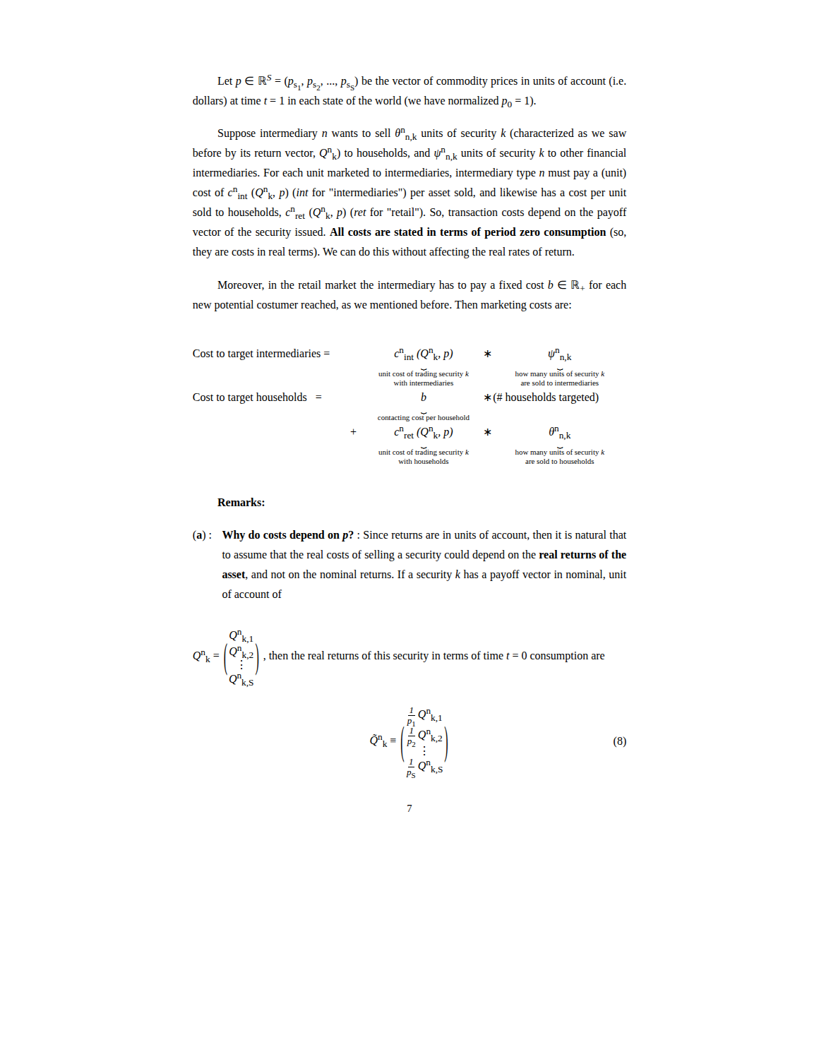Let p ∈ ℝS = (ps1, ps2, ..., psS) be the vector of commodity prices in units of account (i.e. dollars) at time t = 1 in each state of the world (we have normalized p0 = 1).
Suppose intermediary n wants to sell θnn,k units of security k (characterized as we saw before by its return vector, Qnk) to households, and ψnn,k units of security k to other financial intermediaries. For each unit marketed to intermediaries, intermediary type n must pay a (unit) cost of cnint (Qnk, p) (int for "intermediaries") per asset sold, and likewise has a cost per unit sold to households, cnret (Qnk, p) (ret for "retail"). So, transaction costs depend on the payoff vector of the security issued. All costs are stated in terms of period zero consumption (so, they are costs in real terms). We can do this without affecting the real rates of return.
Moreover, in the retail market the intermediary has to pay a fixed cost b ∈ ℝ+ for each new potential costumer reached, as we mentioned before. Then marketing costs are:
| Cost to target intermediaries = | c n int (Q n k , p) ⏟ unit cost of trading security k with intermediaries | ∗ | ψ n n,k ⏟ how many units of security k are sold to intermediaries |
| Cost to target households = | b ⏟ contacting cost per household | ∗ | (# households targeted) |
| + | c n ret (Q n k , p) ⏟ unit cost of trading security k with households | ∗ | θ n n,k ⏟ how many units of security k are sold to households |
Remarks:
(a) :
Why do costs depend on p? : Since returns are in units of account, then it is natural that to assume that the real costs of selling a security could depend on the real returns of the asset, and not on the nominal returns. If a security k has a payoff vector in nominal, unit of account of
Qnk = ( Qnk,1 Qnk,2 ⋮ Qnk,S ) , then the real returns of this security in terms of time t = 0 consumption are
Q̃nk ≡ ( 1 p1 Qnk,1 1 p2 Qnk,2 ⋮ 1 pS Qnk,S ) (8)
7